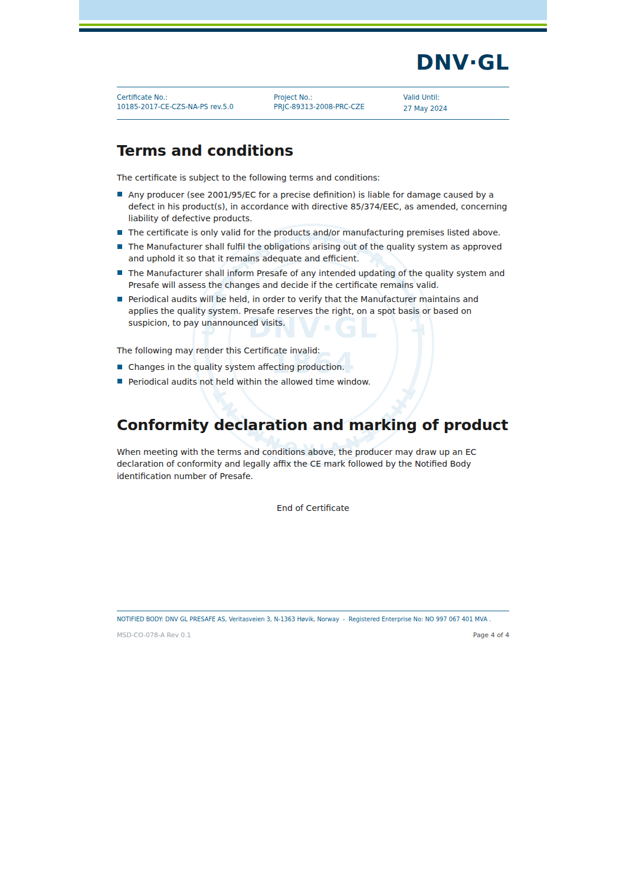SAFEGUARDING LIFE, PROPERTY AND THE ENVIRONMENT DNV·GL 1864
DNV·GL
| Certificate No.: 10185-2017-CE-CZS-NA-PS rev.5.0 | Project No.: PRJC-89313-2008-PRC-CZE | Valid Until: 27 May 2024 |
Terms and conditions
The certificate is subject to the following terms and conditions:
Any producer (see 2001/95/EC for a precise definition) is liable for damage caused by a defect in his product(s), in accordance with directive 85/374/EEC, as amended, concerning liability of defective products.
The certificate is only valid for the products and/or manufacturing premises listed above.
The Manufacturer shall fulfil the obligations arising out of the quality system as approved and uphold it so that it remains adequate and efficient.
The Manufacturer shall inform Presafe of any intended updating of the quality system and Presafe will assess the changes and decide if the certificate remains valid.
Periodical audits will be held, in order to verify that the Manufacturer maintains and applies the quality system. Presafe reserves the right, on a spot basis or based on suspicion, to pay unannounced visits.
The following may render this Certificate invalid:
Changes in the quality system affecting production.
Periodical audits not held within the allowed time window.
Conformity declaration and marking of product
When meeting with the terms and conditions above, the producer may draw up an EC declaration of conformity and legally affix the CE mark followed by the Notified Body identification number of Presafe.
End of Certificate
NOTIFIED BODY: DNV GL PRESAFE AS, Veritasveien 3, N-1363 Høvik, Norway - Registered Enterprise No: NO 997 067 401 MVA .
MSD-CO-078-A Rev 0.1
Page 4 of 4